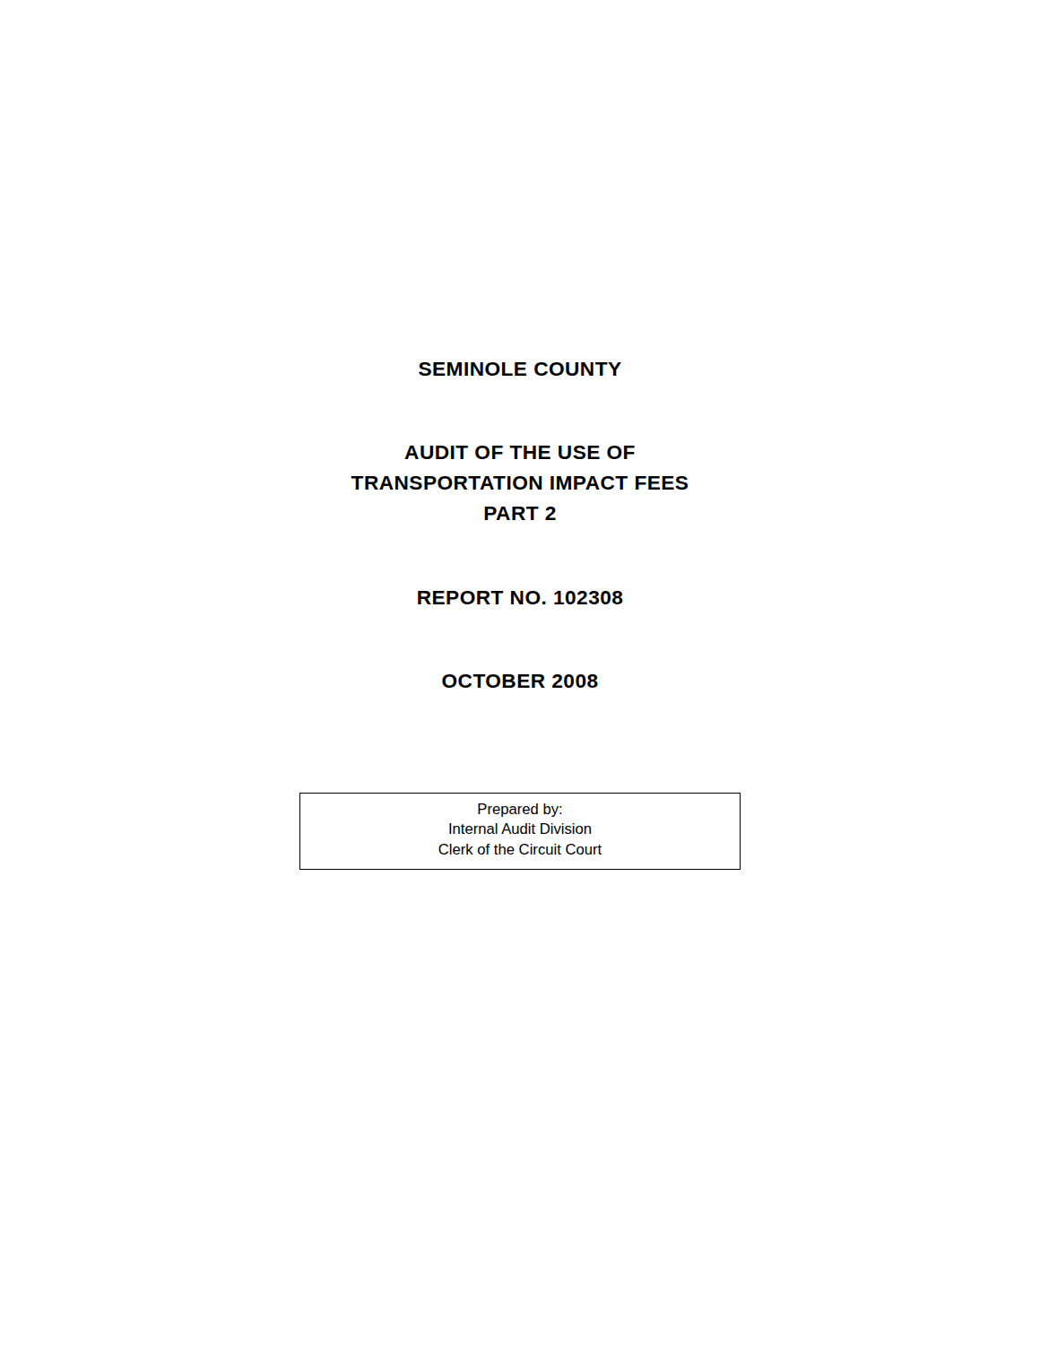SEMINOLE COUNTY
AUDIT OF THE USE OF
TRANSPORTATION IMPACT FEES
PART 2
REPORT NO. 102308
OCTOBER 2008
Prepared by:
Internal Audit Division
Clerk of the Circuit Court